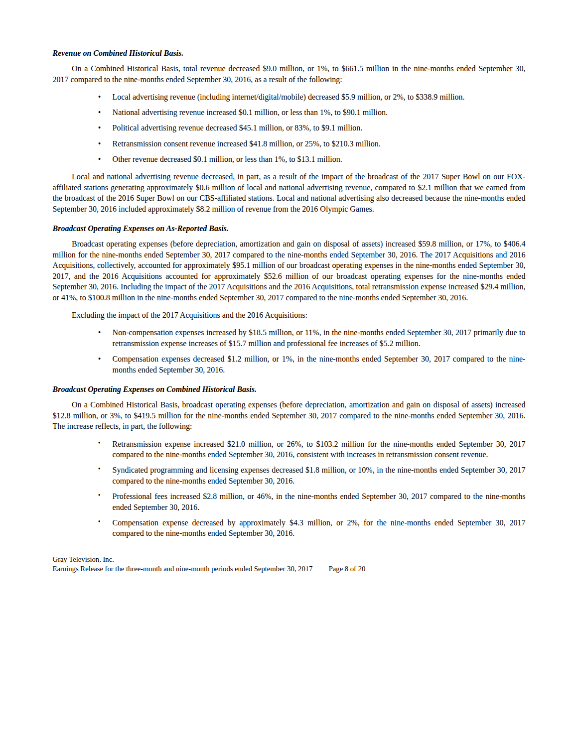Revenue on Combined Historical Basis.
On a Combined Historical Basis, total revenue decreased $9.0 million, or 1%, to $661.5 million in the nine-months ended September 30, 2017 compared to the nine-months ended September 30, 2016, as a result of the following:
Local advertising revenue (including internet/digital/mobile) decreased $5.9 million, or 2%, to $338.9 million.
National advertising revenue increased $0.1 million, or less than 1%, to $90.1 million.
Political advertising revenue decreased $45.1 million, or 83%, to $9.1 million.
Retransmission consent revenue increased $41.8 million, or 25%, to $210.3 million.
Other revenue decreased $0.1 million, or less than 1%, to $13.1 million.
Local and national advertising revenue decreased, in part, as a result of the impact of the broadcast of the 2017 Super Bowl on our FOX-affiliated stations generating approximately $0.6 million of local and national advertising revenue, compared to $2.1 million that we earned from the broadcast of the 2016 Super Bowl on our CBS-affiliated stations. Local and national advertising also decreased because the nine-months ended September 30, 2016 included approximately $8.2 million of revenue from the 2016 Olympic Games.
Broadcast Operating Expenses on As-Reported Basis.
Broadcast operating expenses (before depreciation, amortization and gain on disposal of assets) increased $59.8 million, or 17%, to $406.4 million for the nine-months ended September 30, 2017 compared to the nine-months ended September 30, 2016. The 2017 Acquisitions and 2016 Acquisitions, collectively, accounted for approximately $95.1 million of our broadcast operating expenses in the nine-months ended September 30, 2017, and the 2016 Acquisitions accounted for approximately $52.6 million of our broadcast operating expenses for the nine-months ended September 30, 2016. Including the impact of the 2017 Acquisitions and the 2016 Acquisitions, total retransmission expense increased $29.4 million, or 41%, to $100.8 million in the nine-months ended September 30, 2017 compared to the nine-months ended September 30, 2016.
Excluding the impact of the 2017 Acquisitions and the 2016 Acquisitions:
Non-compensation expenses increased by $18.5 million, or 11%, in the nine-months ended September 30, 2017 primarily due to retransmission expense increases of $15.7 million and professional fee increases of $5.2 million.
Compensation expenses decreased $1.2 million, or 1%, in the nine-months ended September 30, 2017 compared to the nine-months ended September 30, 2016.
Broadcast Operating Expenses on Combined Historical Basis.
On a Combined Historical Basis, broadcast operating expenses (before depreciation, amortization and gain on disposal of assets) increased $12.8 million, or 3%, to $419.5 million for the nine-months ended September 30, 2017 compared to the nine-months ended September 30, 2016. The increase reflects, in part, the following:
Retransmission expense increased $21.0 million, or 26%, to $103.2 million for the nine-months ended September 30, 2017 compared to the nine-months ended September 30, 2016, consistent with increases in retransmission consent revenue.
Syndicated programming and licensing expenses decreased $1.8 million, or 10%, in the nine-months ended September 30, 2017 compared to the nine-months ended September 30, 2016.
Professional fees increased $2.8 million, or 46%, in the nine-months ended September 30, 2017 compared to the nine-months ended September 30, 2016.
Compensation expense decreased by approximately $4.3 million, or 2%, for the nine-months ended September 30, 2017 compared to the nine-months ended September 30, 2016.
Gray Television, Inc.
Earnings Release for the three-month and nine-month periods ended September 30, 2017 Page 8 of 20